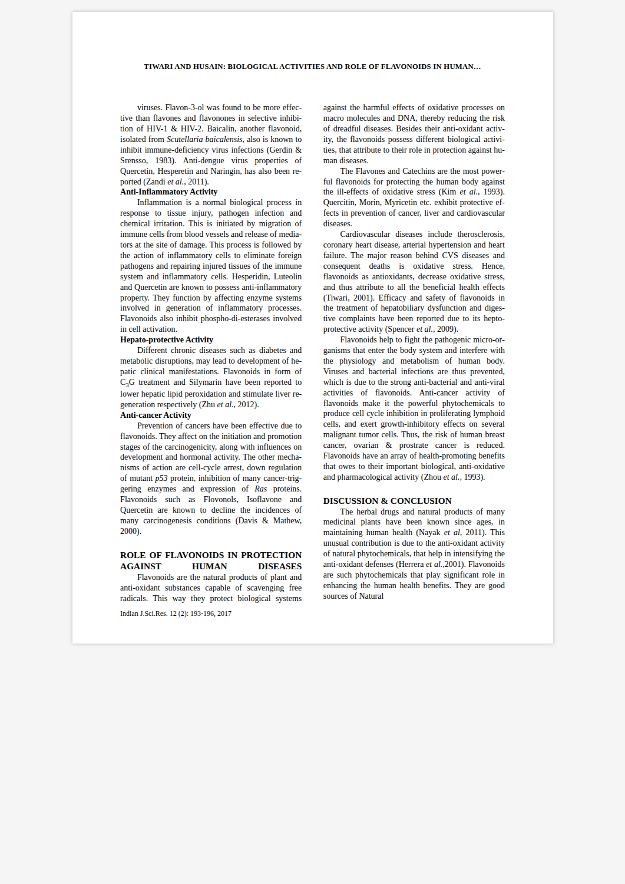TIWARI AND HUSAIN: BIOLOGICAL ACTIVITIES AND ROLE OF FLAVONOIDS IN HUMAN…
viruses. Flavon-3-ol was found to be more effective than flavones and flavonones in selective inhibition of HIV-1 & HIV-2. Baicalin, another flavonoid, isolated from Scutellaria baicalensis, also is known to inhibit immune-deficiency virus infections (Gerdin & Srensso, 1983). Anti-dengue virus properties of Quercetin, Hesperetin and Naringin, has also been reported (Zandi et al., 2011).
Anti-Inflammatory Activity
Inflammation is a normal biological process in response to tissue injury, pathogen infection and chemical irritation. This is initiated by migration of immune cells from blood vessels and release of mediators at the site of damage. This process is followed by the action of inflammatory cells to eliminate foreign pathogens and repairing injured tissues of the immune system and inflammatory cells. Hesperidin, Luteolin and Quercetin are known to possess anti-inflammatory property. They function by affecting enzyme systems involved in generation of inflammatory processes. Flavonoids also inhibit phospho-di-esterases involved in cell activation.
Hepato-protective Activity
Different chronic diseases such as diabetes and metabolic disruptions, may lead to development of hepatic clinical manifestations. Flavonoids in form of C3G treatment and Silymarin have been reported to lower hepatic lipid peroxidation and stimulate liver regeneration respectively (Zhu et al., 2012).
Anti-cancer Activity
Prevention of cancers have been effective due to flavonoids. They affect on the initiation and promotion stages of the carcinogenicity, along with influences on development and hormonal activity. The other mechanisms of action are cell-cycle arrest, down regulation of mutant p53 protein, inhibition of many cancer-triggering enzymes and expression of Ras proteins. Flavonoids such as Flovonols, Isoflavone and Quercetin are known to decline the incidences of many carcinogenesis conditions (Davis & Mathew, 2000).
ROLE OF FLAVONOIDS IN PROTECTION AGAINST HUMAN DISEASES
Flavonoids are the natural products of plant and anti-oxidant substances capable of scavenging free radicals. This way they protect biological systems against the harmful effects of oxidative processes on macro molecules and DNA, thereby reducing the risk of dreadful diseases. Besides their anti-oxidant activity, the flavonoids possess different biological activities, that attribute to their role in protection against human diseases.
The Flavones and Catechins are the most powerful flavonoids for protecting the human body against the ill-effects of oxidative stress (Kim et al., 1993). Quercitin, Morin, Myricetin etc. exhibit protective effects in prevention of cancer, liver and cardiovascular diseases.
Cardiovascular diseases include therosclerosis, coronary heart disease, arterial hypertension and heart failure. The major reason behind CVS diseases and consequent deaths is oxidative stress. Hence, flavonoids as antioxidants, decrease oxidative stress, and thus attribute to all the beneficial health effects (Tiwari, 2001). Efficacy and safety of flavonoids in the treatment of hepatobiliary dysfunction and digestive complaints have been reported due to its hepto-protective activity (Spencer et al., 2009).
Flavonoids help to fight the pathogenic micro-organisms that enter the body system and interfere with the physiology and metabolism of human body. Viruses and bacterial infections are thus prevented, which is due to the strong anti-bacterial and anti-viral activities of flavonoids. Anti-cancer activity of flavonoids make it the powerful phytochemicals to produce cell cycle inhibition in proliferating lymphoid cells, and exert growth-inhibitory effects on several malignant tumor cells. Thus, the risk of human breast cancer, ovarian & prostrate cancer is reduced. Flavonoids have an array of health-promoting benefits that owes to their important biological, anti-oxidative and pharmacological activity (Zhou et al., 1993).
DISCUSSION & CONCLUSION
The herbal drugs and natural products of many medicinal plants have been known since ages, in maintaining human health (Nayak et al, 2011). This unusual contribution is due to the anti-oxidant activity of natural phytochemicals, that help in intensifying the anti-oxidant defenses (Herrera et al., 2001). Flavonoids are such phytochemicals that play significant role in enhancing the human health benefits. They are good sources of Natural
Indian J.Sci.Res. 12 (2): 193-196, 2017